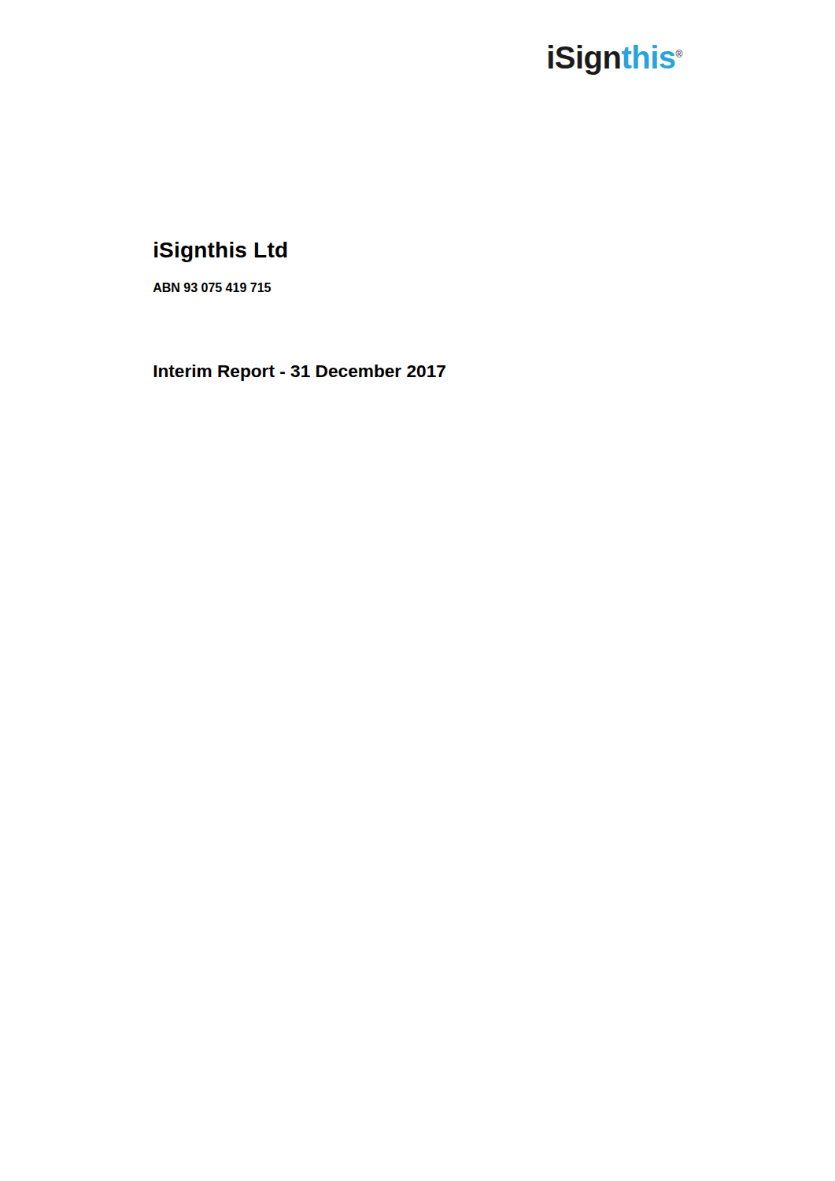iSignthis®
iSignthis Ltd
ABN 93 075 419 715
Interim Report - 31 December 2017